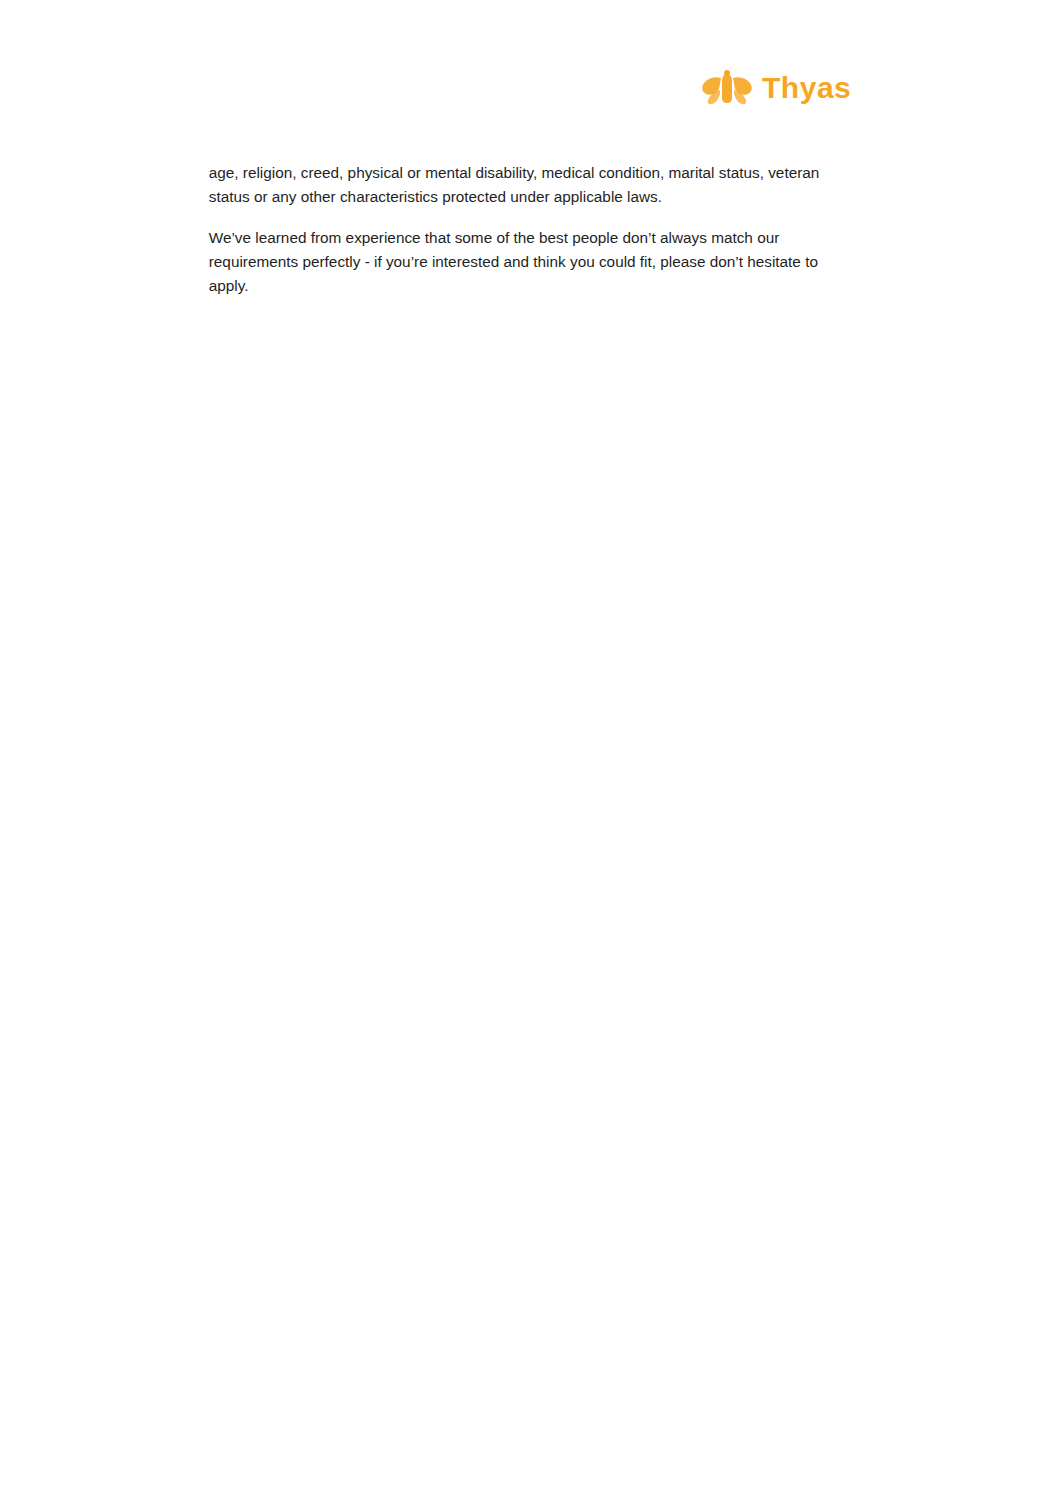Thyas
age, religion, creed, physical or mental disability, medical condition, marital status, veteran status or any other characteristics protected under applicable laws.
We’ve learned from experience that some of the best people don’t always match our requirements perfectly - if you’re interested and think you could fit, please don’t hesitate to apply.